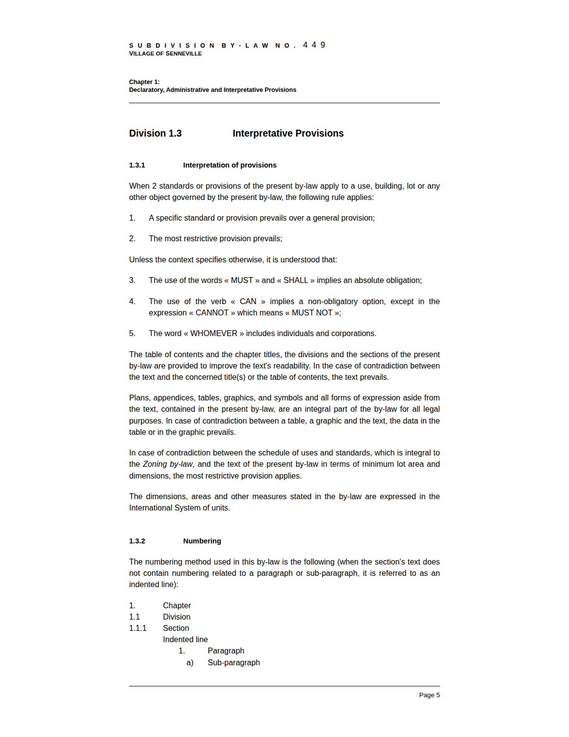S U B D I V I S I O N B Y - L A W N O . 4 4 9
VILLAGE OF SENNEVILLE
Chapter 1:
Declaratory, Administrative and Interpretative Provisions
Division 1.3 Interpretative Provisions
1.3.1 Interpretation of provisions
When 2 standards or provisions of the present by-law apply to a use, building, lot or any other object governed by the present by-law, the following rule applies:
1.
A specific standard or provision prevails over a general provision;
2.
The most restrictive provision prevails;
Unless the context specifies otherwise, it is understood that:
3.
The use of the words « MUST » and « SHALL » implies an absolute obligation;
4.
The use of the verb « CAN » implies a non-obligatory option, except in the expression « CANNOT » which means « MUST NOT »;
5.
The word « WHOMEVER » includes individuals and corporations.
The table of contents and the chapter titles, the divisions and the sections of the present by-law are provided to improve the text's readability. In the case of contradiction between the text and the concerned title(s) or the table of contents, the text prevails.
Plans, appendices, tables, graphics, and symbols and all forms of expression aside from the text, contained in the present by-law, are an integral part of the by-law for all legal purposes. In case of contradiction between a table, a graphic and the text, the data in the table or in the graphic prevails.
In case of contradiction between the schedule of uses and standards, which is integral to the Zoning by-law, and the text of the present by-law in terms of minimum lot area and dimensions, the most restrictive provision applies.
The dimensions, areas and other measures stated in the by-law are expressed in the International System of units.
1.3.2 Numbering
The numbering method used in this by-law is the following (when the section's text does not contain numbering related to a paragraph or sub-paragraph, it is referred to as an indented line):
1. Chapter
1.1 Division
1.1.1 Section
Indented line
1. Paragraph
a) Sub-paragraph
Page 5